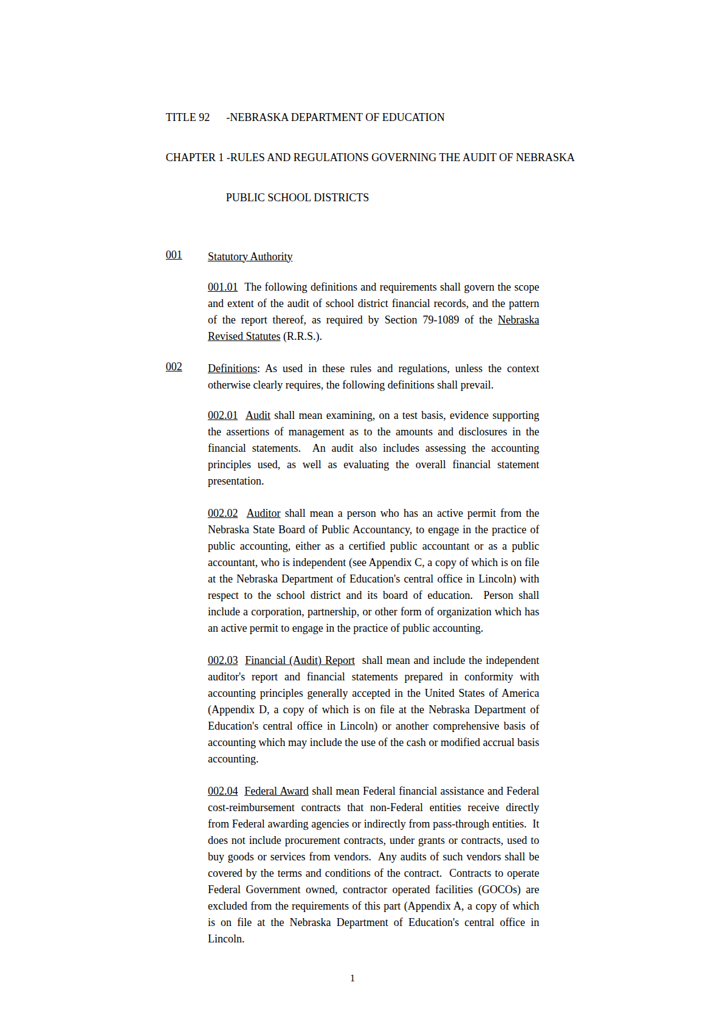TITLE 92 -NEBRASKA DEPARTMENT OF EDUCATION CHAPTER 1 -RULES AND REGULATIONS GOVERNING THE AUDIT OF NEBRASKA PUBLIC SCHOOL DISTRICTS
001
Statutory Authority
001.01 The following definitions and requirements shall govern the scope and extent of the audit of school district financial records, and the pattern of the report thereof, as required by Section 79-1089 of the Nebraska Revised Statutes (R.R.S.).
002
Definitions: As used in these rules and regulations, unless the context otherwise clearly requires, the following definitions shall prevail.
002.01 Audit shall mean examining, on a test basis, evidence supporting the assertions of management as to the amounts and disclosures in the financial statements. An audit also includes assessing the accounting principles used, as well as evaluating the overall financial statement presentation.
002.02 Auditor shall mean a person who has an active permit from the Nebraska State Board of Public Accountancy, to engage in the practice of public accounting, either as a certified public accountant or as a public accountant, who is independent (see Appendix C, a copy of which is on file at the Nebraska Department of Education's central office in Lincoln) with respect to the school district and its board of education. Person shall include a corporation, partnership, or other form of organization which has an active permit to engage in the practice of public accounting.
002.03 Financial (Audit) Report shall mean and include the independent auditor's report and financial statements prepared in conformity with accounting principles generally accepted in the United States of America (Appendix D, a copy of which is on file at the Nebraska Department of Education's central office in Lincoln) or another comprehensive basis of accounting which may include the use of the cash or modified accrual basis accounting.
002.04 Federal Award shall mean Federal financial assistance and Federal cost-reimbursement contracts that non-Federal entities receive directly from Federal awarding agencies or indirectly from pass-through entities. It does not include procurement contracts, under grants or contracts, used to buy goods or services from vendors. Any audits of such vendors shall be covered by the terms and conditions of the contract. Contracts to operate Federal Government owned, contractor operated facilities (GOCOs) are excluded from the requirements of this part (Appendix A, a copy of which is on file at the Nebraska Department of Education's central office in Lincoln.
1